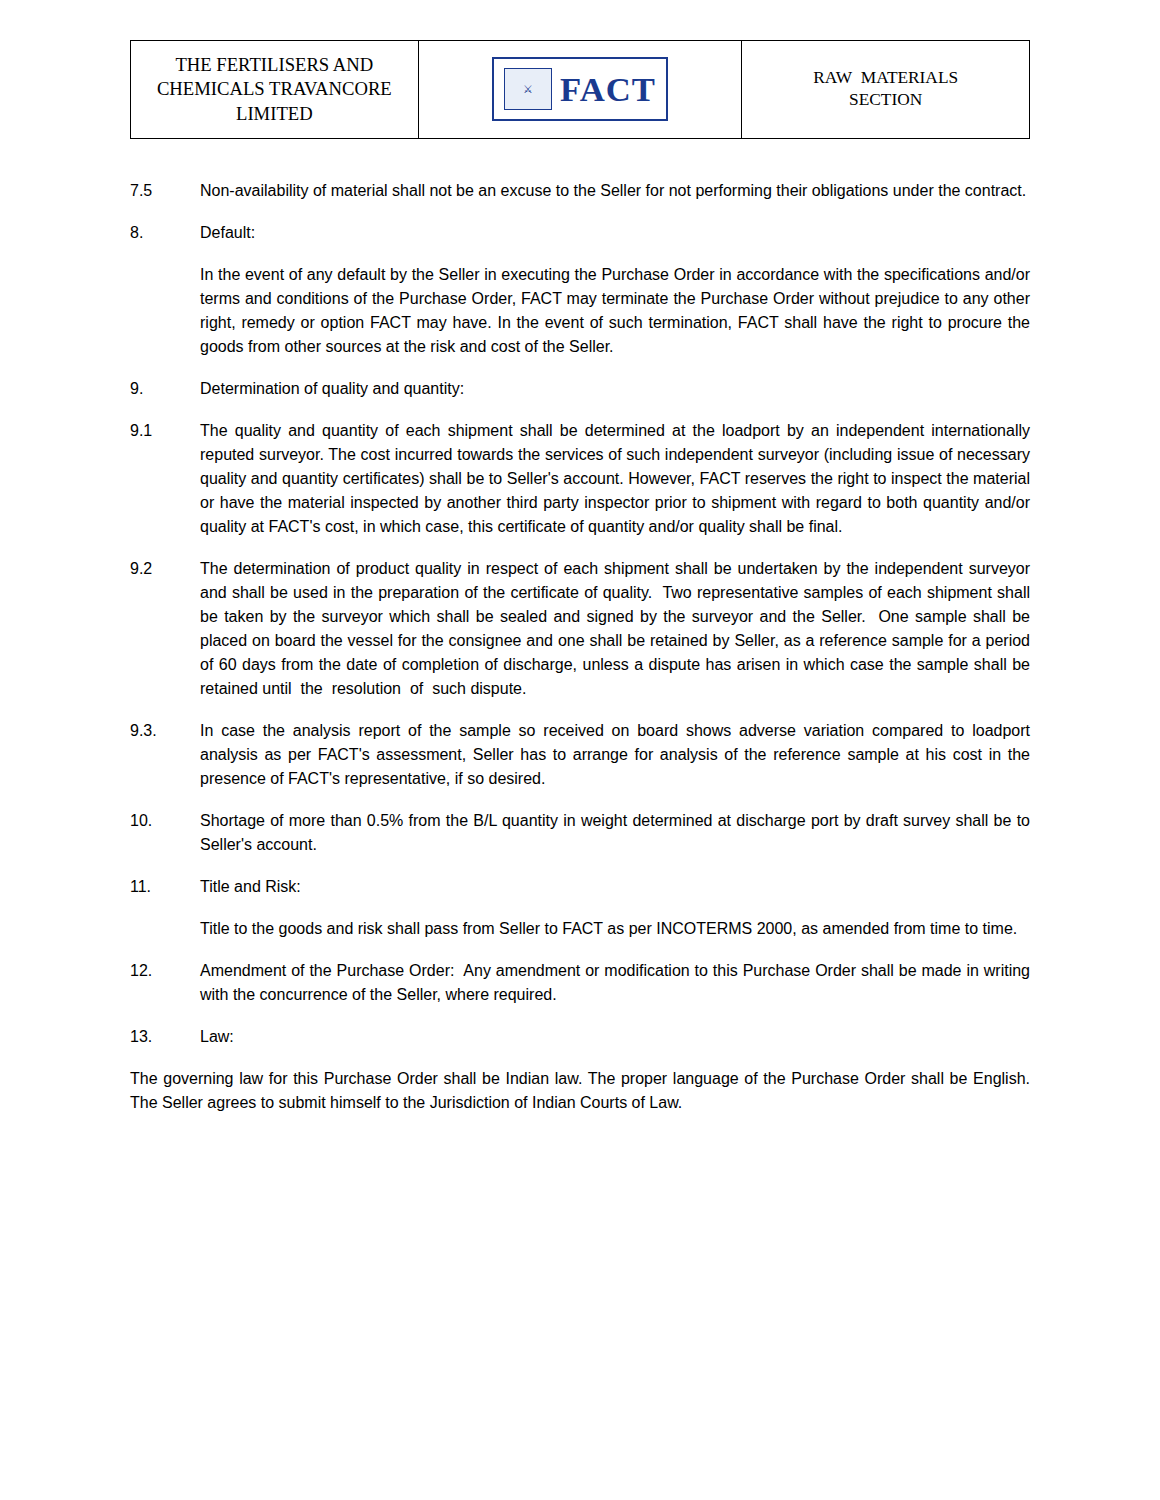| THE FERTILISERS AND CHEMICALS TRAVANCORE LIMITED | ⚔ FACT | RAW MATERIALS SECTION |
7.5
Non-availability of material shall not be an excuse to the Seller for not performing their obligations under the contract.
8.
Default:
In the event of any default by the Seller in executing the Purchase Order in accordance with the specifications and/or terms and conditions of the Purchase Order, FACT may terminate the Purchase Order without prejudice to any other right, remedy or option FACT may have. In the event of such termination, FACT shall have the right to procure the goods from other sources at the risk and cost of the Seller.
9.
Determination of quality and quantity:
9.1
The quality and quantity of each shipment shall be determined at the loadport by an independent internationally reputed surveyor. The cost incurred towards the services of such independent surveyor (including issue of necessary quality and quantity certificates) shall be to Seller's account. However, FACT reserves the right to inspect the material or have the material inspected by another third party inspector prior to shipment with regard to both quantity and/or quality at FACT's cost, in which case, this certificate of quantity and/or quality shall be final.
9.2
The determination of product quality in respect of each shipment shall be undertaken by the independent surveyor and shall be used in the preparation of the certificate of quality. Two representative samples of each shipment shall be taken by the surveyor which shall be sealed and signed by the surveyor and the Seller. One sample shall be placed on board the vessel for the consignee and one shall be retained by Seller, as a reference sample for a period of 60 days from the date of completion of discharge, unless a dispute has arisen in which case the sample shall be retained until the resolution of such dispute.
9.3.
In case the analysis report of the sample so received on board shows adverse variation compared to loadport analysis as per FACT's assessment, Seller has to arrange for analysis of the reference sample at his cost in the presence of FACT's representative, if so desired.
10.
Shortage of more than 0.5% from the B/L quantity in weight determined at discharge port by draft survey shall be to Seller's account.
11.
Title and Risk:
Title to the goods and risk shall pass from Seller to FACT as per INCOTERMS 2000, as amended from time to time.
12.
Amendment of the Purchase Order: Any amendment or modification to this Purchase Order shall be made in writing with the concurrence of the Seller, where required.
13.
Law:
The governing law for this Purchase Order shall be Indian law. The proper language of the Purchase Order shall be English. The Seller agrees to submit himself to the Jurisdiction of Indian Courts of Law.